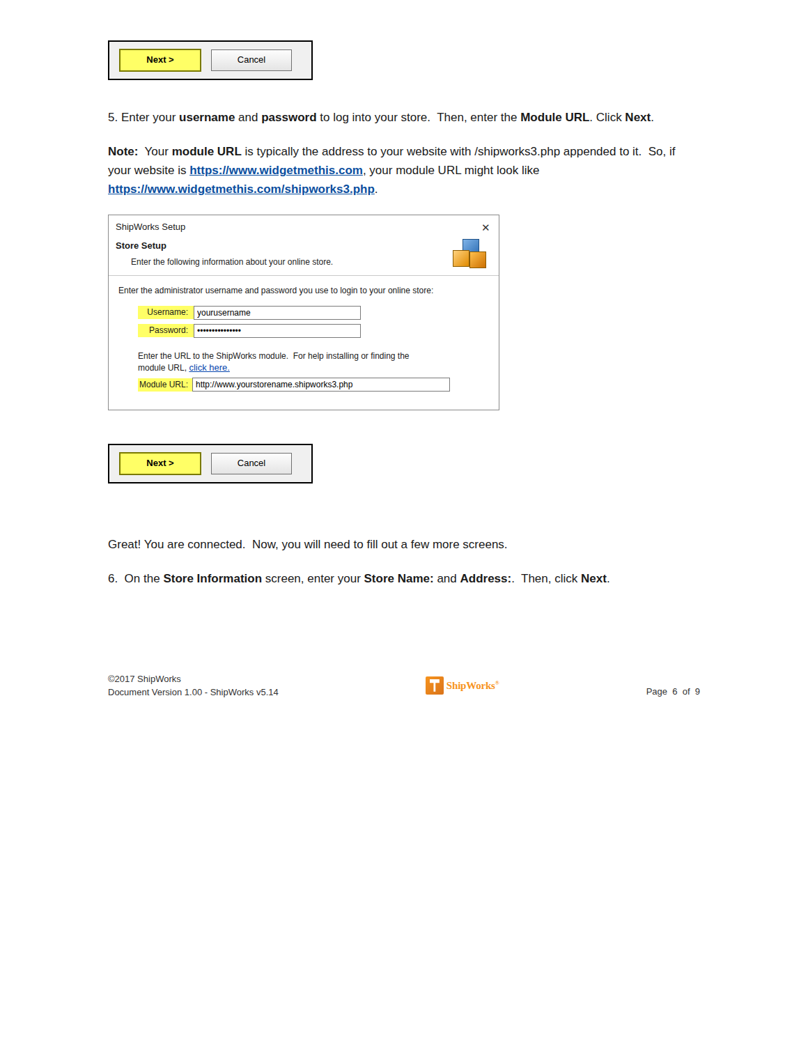Next >Cancel
5. Enter your username and password to log into your store. Then, enter the Module URL. Click Next.
Note: Your module URL is typically the address to your website with /shipworks3.php appended to it. So, if your website is https://www.widgetmethis.com, your module URL might look like https://www.widgetmethis.com/shipworks3.php.
ShipWorks Setup ✕
Store Setup
Enter the following information about your online store.
Enter the administrator username and password you use to login to your online store:
Username:
Password:
Enter the URL to the ShipWorks module. For help installing or finding the module URL, click here.
Module URL:
Next >Cancel
Great! You are connected. Now, you will need to fill out a few more screens.
6. On the Store Information screen, enter your Store Name: and Address:. Then, click Next.
©2017 ShipWorks
Document Version 1.00 - ShipWorks v5.14
ShipWorks®
Page 6 of 9